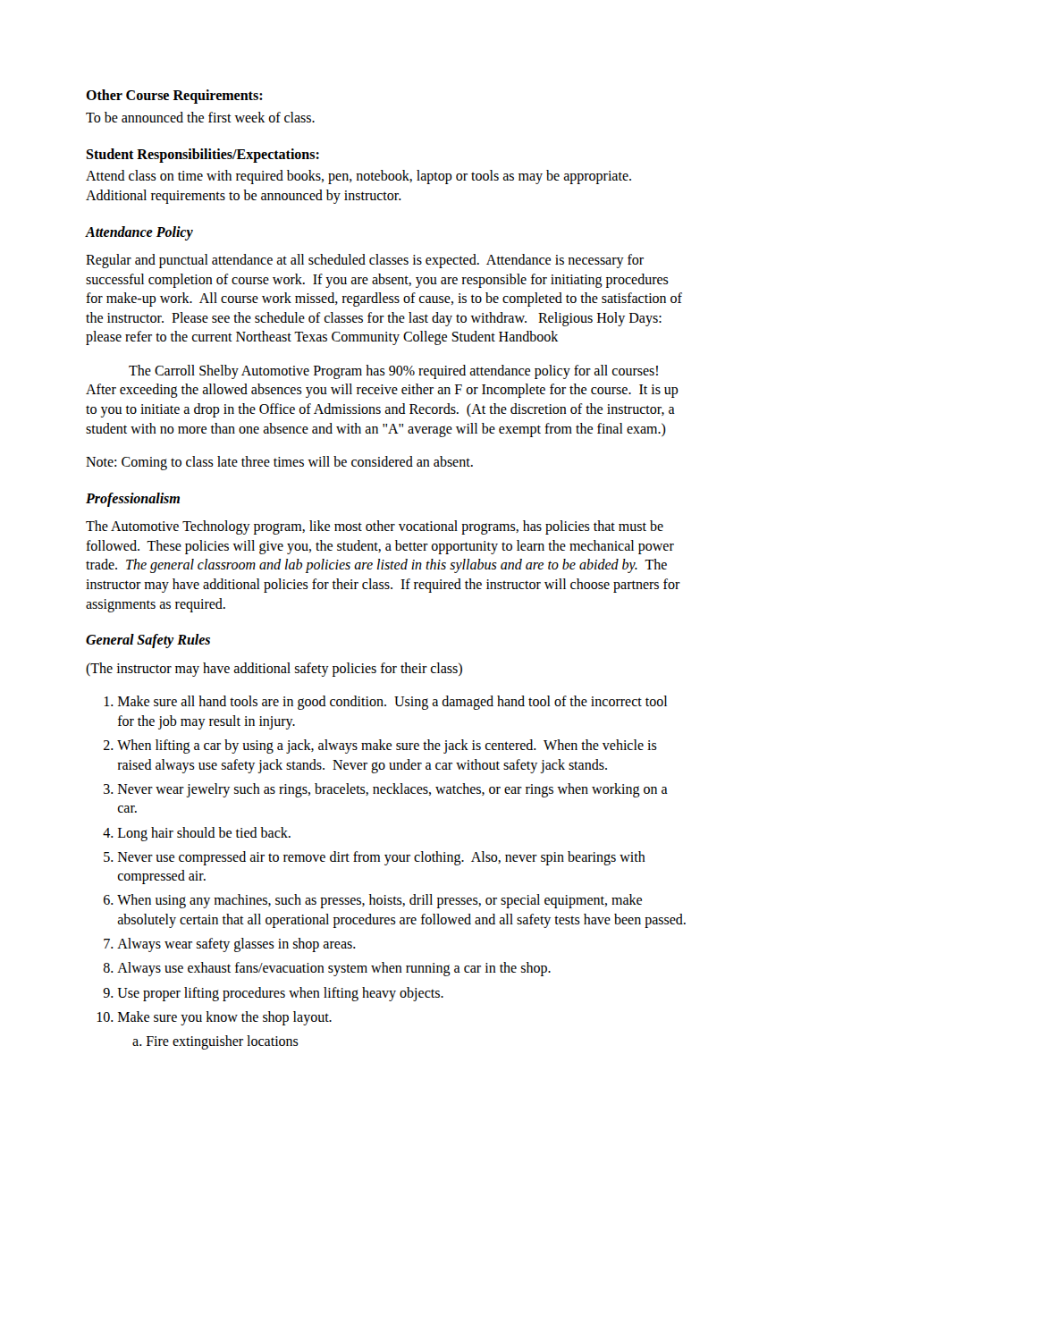Other Course Requirements:
To be announced the first week of class.
Student Responsibilities/Expectations:
Attend class on time with required books, pen, notebook, laptop or tools as may be appropriate. Additional requirements to be announced by instructor.
Attendance Policy
Regular and punctual attendance at all scheduled classes is expected. Attendance is necessary for successful completion of course work. If you are absent, you are responsible for initiating procedures for make-up work. All course work missed, regardless of cause, is to be completed to the satisfaction of the instructor. Please see the schedule of classes for the last day to withdraw. Religious Holy Days: please refer to the current Northeast Texas Community College Student Handbook
The Carroll Shelby Automotive Program has 90% required attendance policy for all courses! After exceeding the allowed absences you will receive either an F or Incomplete for the course. It is up to you to initiate a drop in the Office of Admissions and Records. (At the discretion of the instructor, a student with no more than one absence and with an "A" average will be exempt from the final exam.)
Note: Coming to class late three times will be considered an absent.
Professionalism
The Automotive Technology program, like most other vocational programs, has policies that must be followed. These policies will give you, the student, a better opportunity to learn the mechanical power trade. The general classroom and lab policies are listed in this syllabus and are to be abided by. The instructor may have additional policies for their class. If required the instructor will choose partners for assignments as required.
General Safety Rules
(The instructor may have additional safety policies for their class)
Make sure all hand tools are in good condition. Using a damaged hand tool of the incorrect tool for the job may result in injury.
When lifting a car by using a jack, always make sure the jack is centered. When the vehicle is raised always use safety jack stands. Never go under a car without safety jack stands.
Never wear jewelry such as rings, bracelets, necklaces, watches, or ear rings when working on a car.
Long hair should be tied back.
Never use compressed air to remove dirt from your clothing. Also, never spin bearings with compressed air.
When using any machines, such as presses, hoists, drill presses, or special equipment, make absolutely certain that all operational procedures are followed and all safety tests have been passed.
Always wear safety glasses in shop areas.
Always use exhaust fans/evacuation system when running a car in the shop.
Use proper lifting procedures when lifting heavy objects.
Make sure you know the shop layout.
Fire extinguisher locations